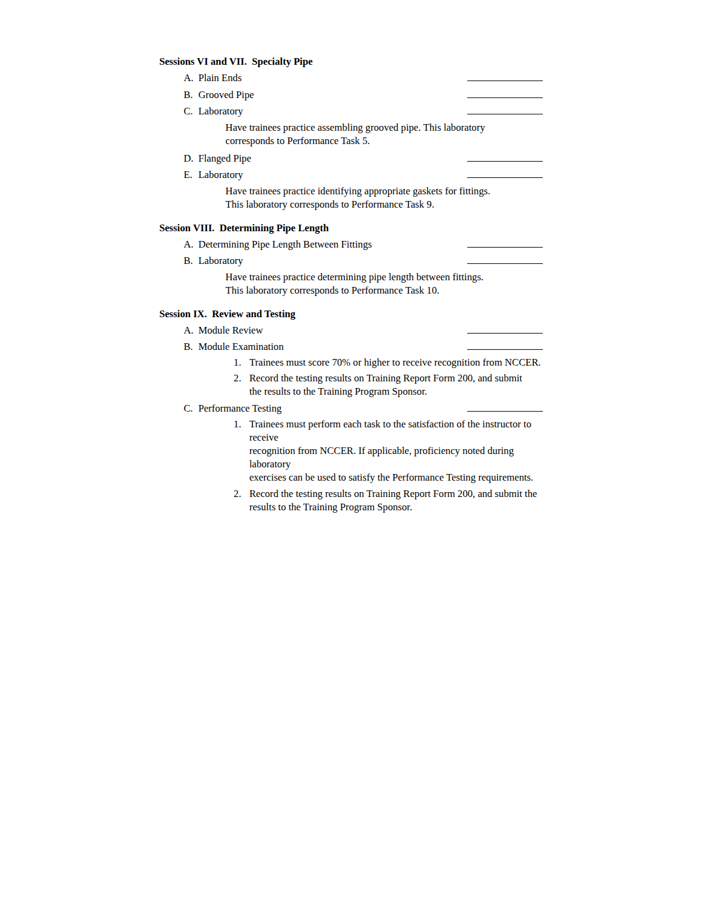Sessions VI and VII. Specialty Pipe
A. Plain Ends
B. Grooved Pipe
C. Laboratory
Have trainees practice assembling grooved pipe. This laboratory
corresponds to Performance Task 5.
D. Flanged Pipe
E. Laboratory
Have trainees practice identifying appropriate gaskets for fittings.
This laboratory corresponds to Performance Task 9.
Session VIII. Determining Pipe Length
A. Determining Pipe Length Between Fittings
B. Laboratory
Have trainees practice determining pipe length between fittings.
This laboratory corresponds to Performance Task 10.
Session IX. Review and Testing
A. Module Review
B. Module Examination
1. Trainees must score 70% or higher to receive recognition from NCCER.
2. Record the testing results on Training Report Form 200, and submit
the results to the Training Program Sponsor.
C. Performance Testing
1. Trainees must perform each task to the satisfaction of the instructor to receive
recognition from NCCER. If applicable, proficiency noted during laboratory
exercises can be used to satisfy the Performance Testing requirements.
2. Record the testing results on Training Report Form 200, and submit the
results to the Training Program Sponsor.